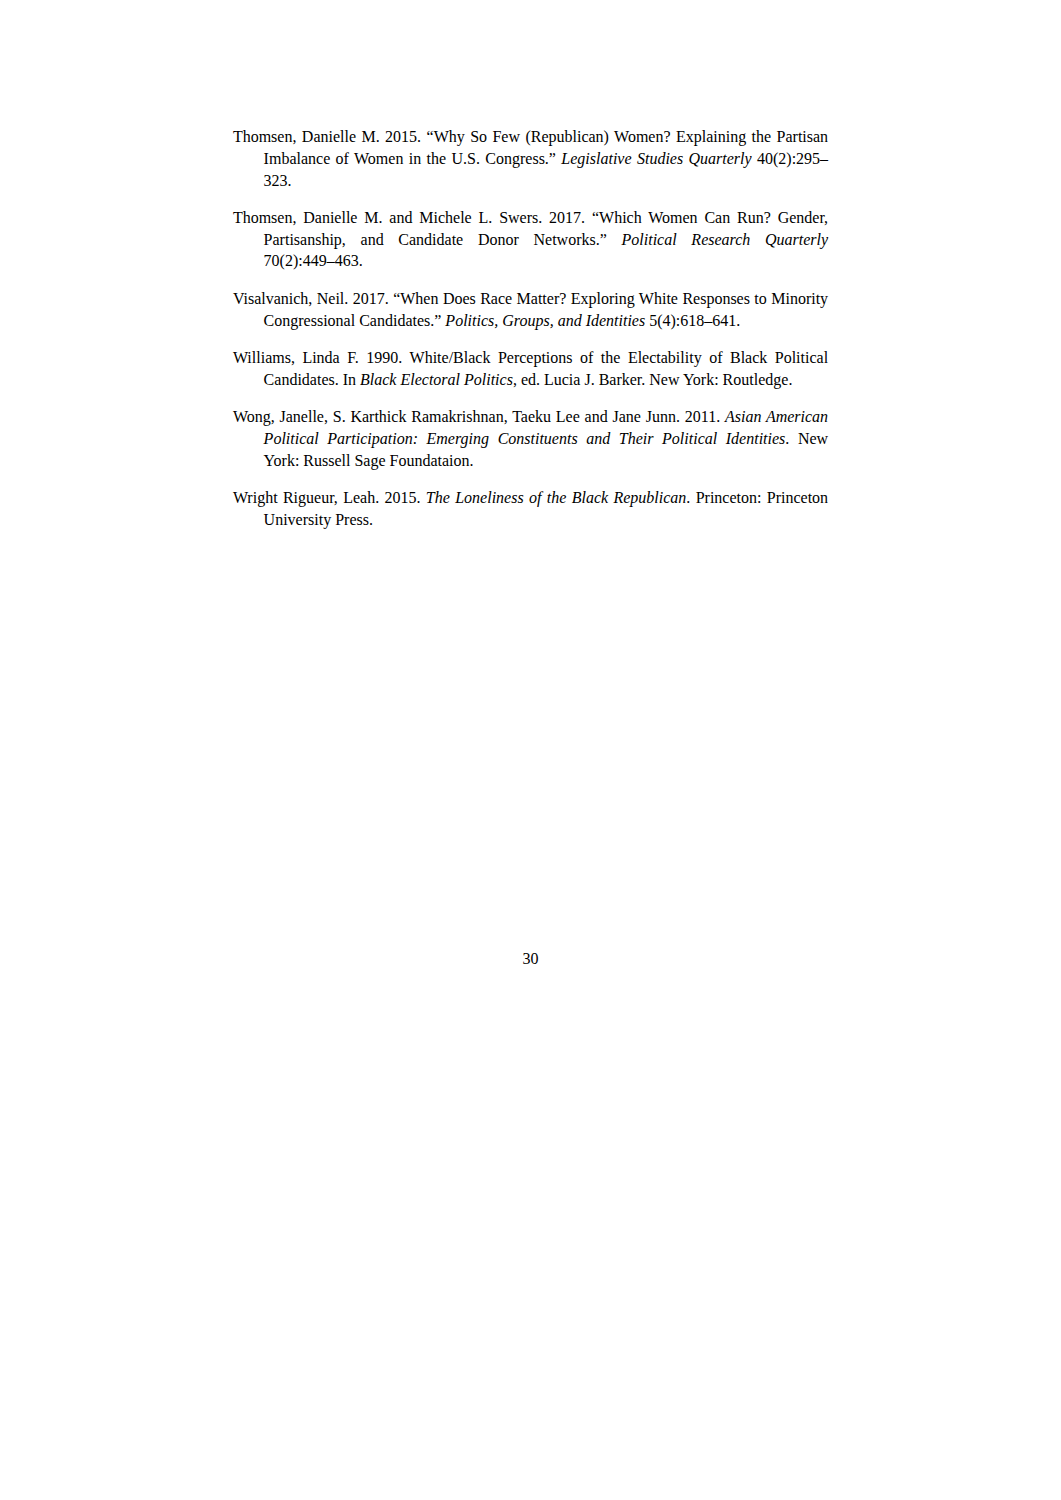Thomsen, Danielle M. 2015. “Why So Few (Republican) Women? Explaining the Partisan Imbalance of Women in the U.S. Congress.” Legislative Studies Quarterly 40(2):295–323.
Thomsen, Danielle M. and Michele L. Swers. 2017. “Which Women Can Run? Gender, Partisanship, and Candidate Donor Networks.” Political Research Quarterly 70(2):449–463.
Visalvanich, Neil. 2017. “When Does Race Matter? Exploring White Responses to Minority Congressional Candidates.” Politics, Groups, and Identities 5(4):618–641.
Williams, Linda F. 1990. White/Black Perceptions of the Electability of Black Political Candidates. In Black Electoral Politics, ed. Lucia J. Barker. New York: Routledge.
Wong, Janelle, S. Karthick Ramakrishnan, Taeku Lee and Jane Junn. 2011. Asian American Political Participation: Emerging Constituents and Their Political Identities. New York: Russell Sage Foundataion.
Wright Rigueur, Leah. 2015. The Loneliness of the Black Republican. Princeton: Princeton University Press.
30